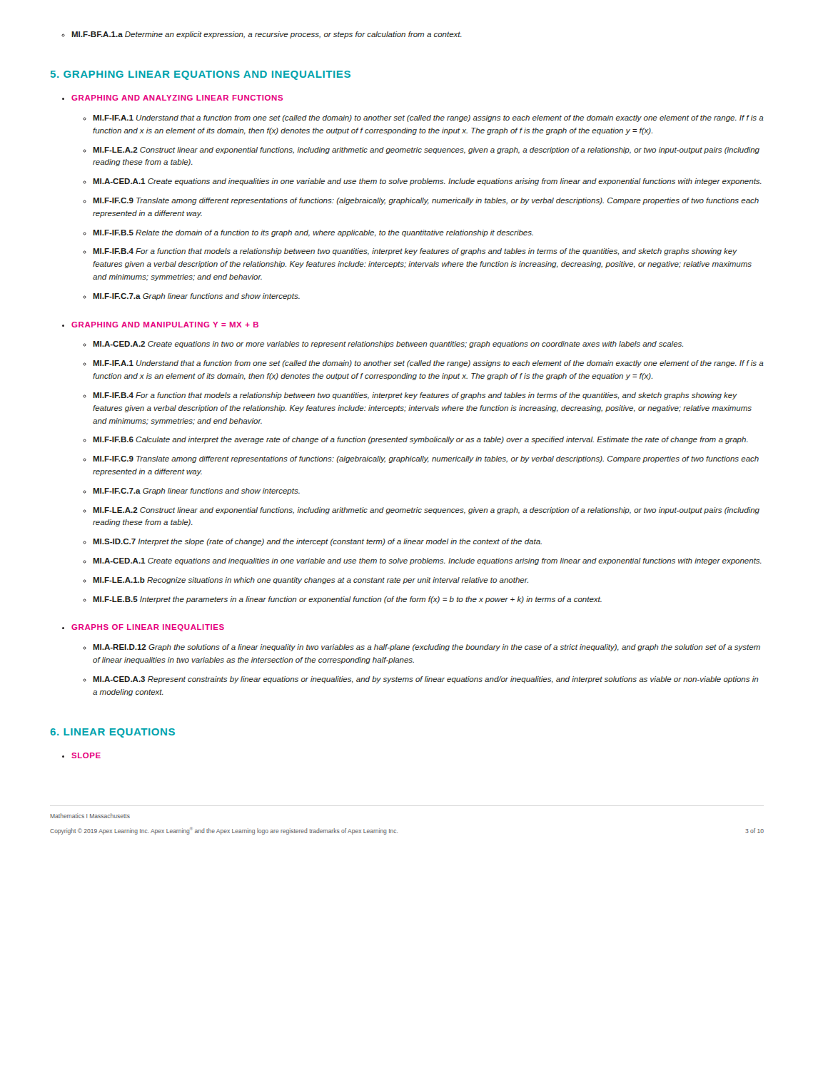MI.F-BF.A.1.a Determine an explicit expression, a recursive process, or steps for calculation from a context.
5. Graphing Linear Equations and Inequalities
Graphing and Analyzing Linear Functions
MI.F-IF.A.1 Understand that a function from one set (called the domain) to another set (called the range) assigns to each element of the domain exactly one element of the range. If f is a function and x is an element of its domain, then f(x) denotes the output of f corresponding to the input x. The graph of f is the graph of the equation y = f(x).
MI.F-LE.A.2 Construct linear and exponential functions, including arithmetic and geometric sequences, given a graph, a description of a relationship, or two input-output pairs (including reading these from a table).
MI.A-CED.A.1 Create equations and inequalities in one variable and use them to solve problems. Include equations arising from linear and exponential functions with integer exponents.
MI.F-IF.C.9 Translate among different representations of functions: (algebraically, graphically, numerically in tables, or by verbal descriptions). Compare properties of two functions each represented in a different way.
MI.F-IF.B.5 Relate the domain of a function to its graph and, where applicable, to the quantitative relationship it describes.
MI.F-IF.B.4 For a function that models a relationship between two quantities, interpret key features of graphs and tables in terms of the quantities, and sketch graphs showing key features given a verbal description of the relationship. Key features include: intercepts; intervals where the function is increasing, decreasing, positive, or negative; relative maximums and minimums; symmetries; and end behavior.
MI.F-IF.C.7.a Graph linear functions and show intercepts.
Graphing and Manipulating y = mx + b
MI.A-CED.A.2 Create equations in two or more variables to represent relationships between quantities; graph equations on coordinate axes with labels and scales.
MI.F-IF.A.1 Understand that a function from one set (called the domain) to another set (called the range) assigns to each element of the domain exactly one element of the range. If f is a function and x is an element of its domain, then f(x) denotes the output of f corresponding to the input x. The graph of f is the graph of the equation y = f(x).
MI.F-IF.B.4 For a function that models a relationship between two quantities, interpret key features of graphs and tables in terms of the quantities, and sketch graphs showing key features given a verbal description of the relationship. Key features include: intercepts; intervals where the function is increasing, decreasing, positive, or negative; relative maximums and minimums; symmetries; and end behavior.
MI.F-IF.B.6 Calculate and interpret the average rate of change of a function (presented symbolically or as a table) over a specified interval. Estimate the rate of change from a graph.
MI.F-IF.C.9 Translate among different representations of functions: (algebraically, graphically, numerically in tables, or by verbal descriptions). Compare properties of two functions each represented in a different way.
MI.F-IF.C.7.a Graph linear functions and show intercepts.
MI.F-LE.A.2 Construct linear and exponential functions, including arithmetic and geometric sequences, given a graph, a description of a relationship, or two input-output pairs (including reading these from a table).
MI.S-ID.C.7 Interpret the slope (rate of change) and the intercept (constant term) of a linear model in the context of the data.
MI.A-CED.A.1 Create equations and inequalities in one variable and use them to solve problems. Include equations arising from linear and exponential functions with integer exponents.
MI.F-LE.A.1.b Recognize situations in which one quantity changes at a constant rate per unit interval relative to another.
MI.F-LE.B.5 Interpret the parameters in a linear function or exponential function (of the form f(x) = b to the x power + k) in terms of a context.
Graphs of Linear Inequalities
MI.A-REI.D.12 Graph the solutions of a linear inequality in two variables as a half-plane (excluding the boundary in the case of a strict inequality), and graph the solution set of a system of linear inequalities in two variables as the intersection of the corresponding half-planes.
MI.A-CED.A.3 Represent constraints by linear equations or inequalities, and by systems of linear equations and/or inequalities, and interpret solutions as viable or non-viable options in a modeling context.
6. Linear Equations
Slope
Mathematics I Massachusetts
Copyright © 2019 Apex Learning Inc. Apex Learning® and the Apex Learning logo are registered trademarks of Apex Learning Inc.
3 of 10